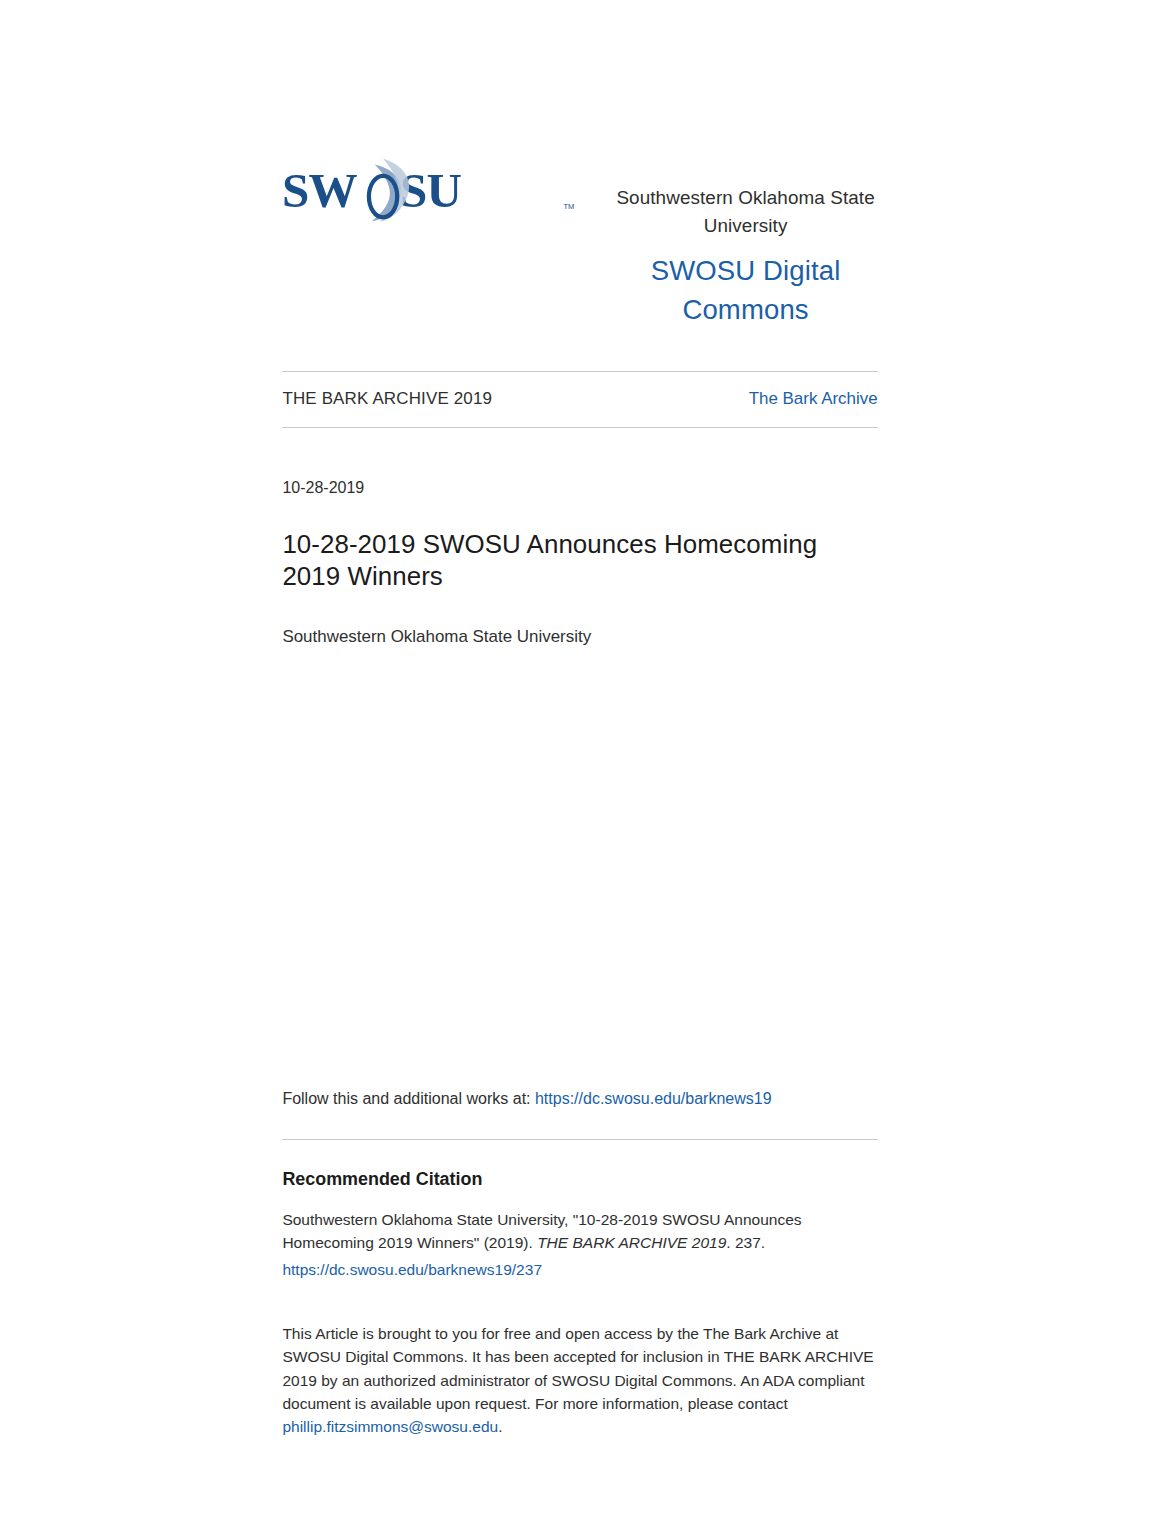SW SU TM
Southwestern Oklahoma State University
SWOSU Digital Commons
THE BARK ARCHIVE 2019
The Bark Archive
10-28-2019
10-28-2019 SWOSU Announces Homecoming 2019 Winners
Southwestern Oklahoma State University
Follow this and additional works at: https://dc.swosu.edu/barknews19
Recommended Citation
Southwestern Oklahoma State University, "10-28-2019 SWOSU Announces Homecoming 2019 Winners" (2019). THE BARK ARCHIVE 2019. 237. https://dc.swosu.edu/barknews19/237
This Article is brought to you for free and open access by the The Bark Archive at SWOSU Digital Commons. It has been accepted for inclusion in THE BARK ARCHIVE 2019 by an authorized administrator of SWOSU Digital Commons. An ADA compliant document is available upon request. For more information, please contact phillip.fitzsimmons@swosu.edu.